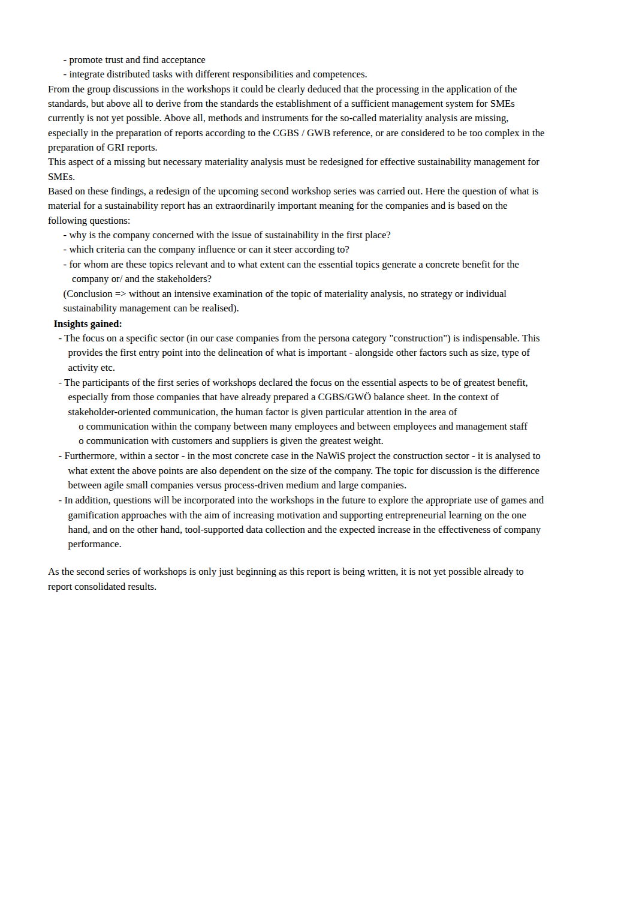promote trust and find acceptance
integrate distributed tasks with different responsibilities and competences.
From the group discussions in the workshops it could be clearly deduced that the processing in the application of the standards, but above all to derive from the standards the establishment of a sufficient management system for SMEs currently is not yet possible. Above all, methods and instruments for the so-called materiality analysis are missing, especially in the preparation of reports according to the CGBS / GWB reference, or are considered to be too complex in the preparation of GRI reports.
This aspect of a missing but necessary materiality analysis must be redesigned for effective sustainability management for SMEs.
Based on these findings, a redesign of the upcoming second workshop series was carried out. Here the question of what is material for a sustainability report has an extraordinarily important meaning for the companies and is based on the following questions:
why is the company concerned with the issue of sustainability in the first place?
which criteria can the company influence or can it steer according to?
for whom are these topics relevant and to what extent can the essential topics generate a concrete benefit for the company or/ and the stakeholders?
(Conclusion => without an intensive examination of the topic of materiality analysis, no strategy or individual sustainability management can be realised).
Insights gained:
- The focus on a specific sector (in our case companies from the persona category "construction") is indispensable. This provides the first entry point into the delineation of what is important - alongside other factors such as size, type of activity etc.
- The participants of the first series of workshops declared the focus on the essential aspects to be of greatest benefit, especially from those companies that have already prepared a CGBS/GWÖ balance sheet. In the context of stakeholder-oriented communication, the human factor is given particular attention in the area of
communication within the company between many employees and between employees and management staff
communication with customers and suppliers is given the greatest weight.
- Furthermore, within a sector - in the most concrete case in the NaWiS project the construction sector - it is analysed to what extent the above points are also dependent on the size of the company. The topic for discussion is the difference between agile small companies versus process-driven medium and large companies.
- In addition, questions will be incorporated into the workshops in the future to explore the appropriate use of games and gamification approaches with the aim of increasing motivation and supporting entrepreneurial learning on the one hand, and on the other hand, tool-supported data collection and the expected increase in the effectiveness of company performance.
As the second series of workshops is only just beginning as this report is being written, it is not yet possible already to report consolidated results.